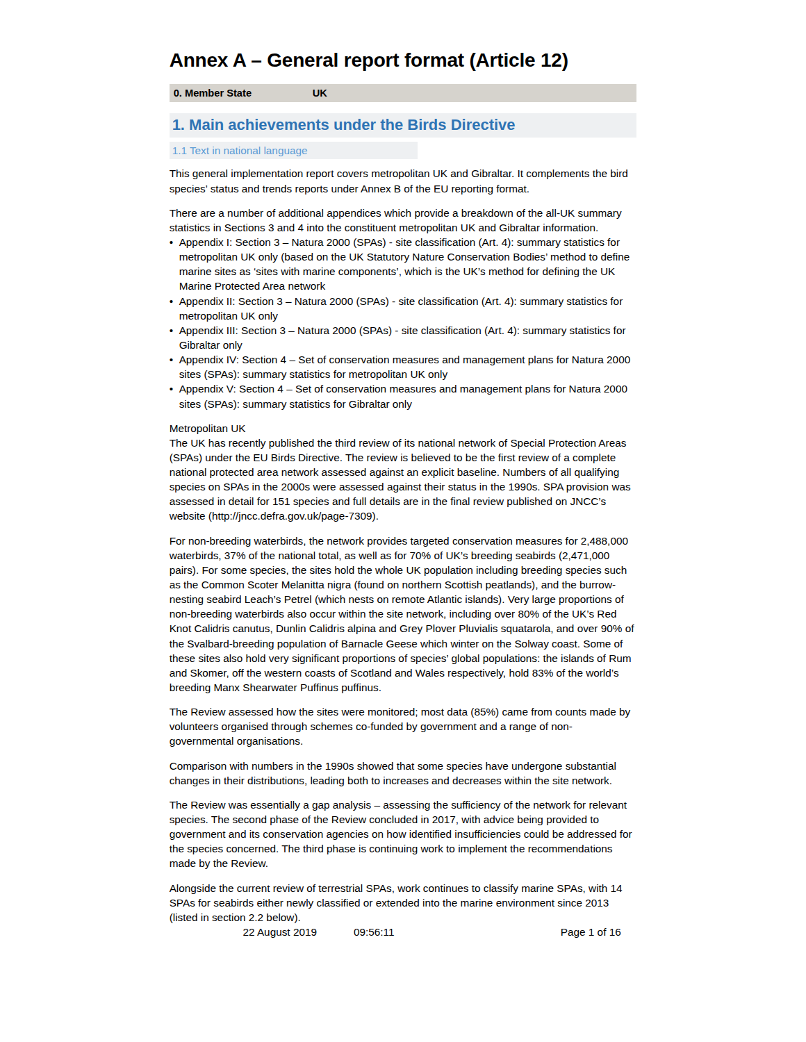Annex A – General report format (Article 12)
0. Member State UK
1. Main achievements under the Birds Directive
1.1 Text in national language
This general implementation report covers metropolitan UK and Gibraltar. It complements the bird species’ status and trends reports under Annex B of the EU reporting format.
There are a number of additional appendices which provide a breakdown of the all-UK summary statistics in Sections 3 and 4 into the constituent metropolitan UK and Gibraltar information.
Appendix I: Section 3 – Natura 2000 (SPAs) - site classification (Art. 4): summary statistics for metropolitan UK only (based on the UK Statutory Nature Conservation Bodies’ method to define marine sites as ‘sites with marine components’, which is the UK’s method for defining the UK Marine Protected Area network
Appendix II: Section 3 – Natura 2000 (SPAs) - site classification (Art. 4): summary statistics for metropolitan UK only
Appendix III: Section 3 – Natura 2000 (SPAs) - site classification (Art. 4): summary statistics for Gibraltar only
Appendix IV: Section 4 – Set of conservation measures and management plans for Natura 2000 sites (SPAs): summary statistics for metropolitan UK only
Appendix V: Section 4 – Set of conservation measures and management plans for Natura 2000 sites (SPAs): summary statistics for Gibraltar only
Metropolitan UK
The UK has recently published the third review of its national network of Special Protection Areas (SPAs) under the EU Birds Directive. The review is believed to be the first review of a complete national protected area network assessed against an explicit baseline. Numbers of all qualifying species on SPAs in the 2000s were assessed against their status in the 1990s. SPA provision was assessed in detail for 151 species and full details are in the final review published on JNCC’s website (http://jncc.defra.gov.uk/page-7309).
For non-breeding waterbirds, the network provides targeted conservation measures for 2,488,000 waterbirds, 37% of the national total, as well as for 70% of UK’s breeding seabirds (2,471,000 pairs). For some species, the sites hold the whole UK population including breeding species such as the Common Scoter Melanitta nigra (found on northern Scottish peatlands), and the burrow-nesting seabird Leach’s Petrel (which nests on remote Atlantic islands). Very large proportions of non-breeding waterbirds also occur within the site network, including over 80% of the UK’s Red Knot Calidris canutus, Dunlin Calidris alpina and Grey Plover Pluvialis squatarola, and over 90% of the Svalbard-breeding population of Barnacle Geese which winter on the Solway coast. Some of these sites also hold very significant proportions of species’ global populations: the islands of Rum and Skomer, off the western coasts of Scotland and Wales respectively, hold 83% of the world’s breeding Manx Shearwater Puffinus puffinus.
The Review assessed how the sites were monitored; most data (85%) came from counts made by volunteers organised through schemes co-funded by government and a range of non-governmental organisations.
Comparison with numbers in the 1990s showed that some species have undergone substantial changes in their distributions, leading both to increases and decreases within the site network.
The Review was essentially a gap analysis – assessing the sufficiency of the network for relevant species. The second phase of the Review concluded in 2017, with advice being provided to government and its conservation agencies on how identified insufficiencies could be addressed for the species concerned. The third phase is continuing work to implement the recommendations made by the Review.
Alongside the current review of terrestrial SPAs, work continues to classify marine SPAs, with 14 SPAs for seabirds either newly classified or extended into the marine environment since 2013 (listed in section 2.2 below).
22 August 201909:56:11 Page 1 of 16